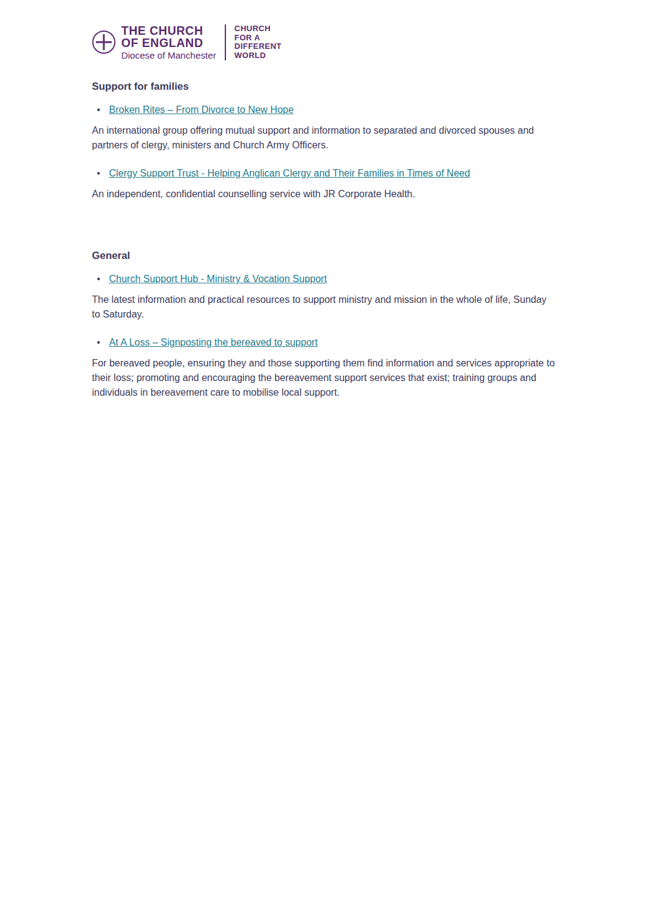THE CHURCH OF ENGLAND Diocese of Manchester
CHURCH
FOR A
DIFFERENT
WORLD
Support for families
Broken Rites – From Divorce to New Hope
An international group offering mutual support and information to separated and divorced spouses and partners of clergy, ministers and Church Army Officers.
Clergy Support Trust - Helping Anglican Clergy and Their Families in Times of Need
An independent, confidential counselling service with JR Corporate Health.
General
Church Support Hub - Ministry & Vocation Support
The latest information and practical resources to support ministry and mission in the whole of life, Sunday to Saturday.
At A Loss – Signposting the bereaved to support
For bereaved people, ensuring they and those supporting them find information and services appropriate to their loss; promoting and encouraging the bereavement support services that exist; training groups and individuals in bereavement care to mobilise local support.